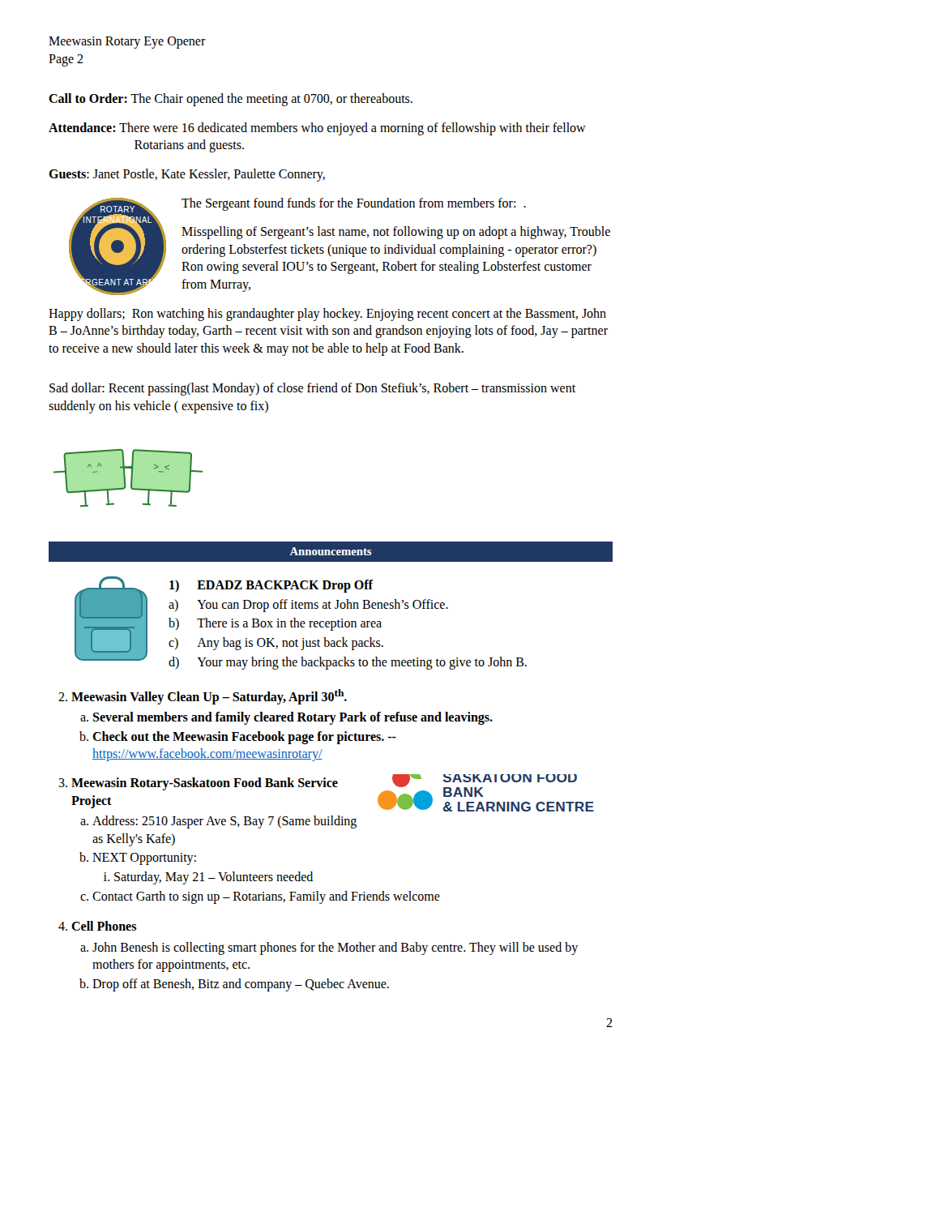Meewasin Rotary Eye Opener
Page 2
Call to Order: The Chair opened the meeting at 0700, or thereabouts.
Attendance: There were 16 dedicated members who enjoyed a morning of fellowship with their fellow Rotarians and guests.
Guests: Janet Postle, Kate Kessler, Paulette Connery,
ROTARY INTERNATIONAL
SERGEANT AT ARMS
The Sergeant found funds for the Foundation from members for: .
Misspelling of Sergeant’s last name, not following up on adopt a highway, Trouble ordering Lobsterfest tickets (unique to individual complaining - operator error?) Ron owing several IOU’s to Sergeant, Robert for stealing Lobsterfest customer from Murray,
Happy dollars; Ron watching his grandaughter play hockey. Enjoying recent concert at the Bassment, John B – JoAnne’s birthday today, Garth – recent visit with son and grandson enjoying lots of food, Jay – partner to receive a new should later this week & may not be able to help at Food Bank.
Sad dollar: Recent passing(last Monday) of close friend of Don Stefiuk’s, Robert – transmission went suddenly on his vehicle ( expensive to fix)
^_^
>_<
Announcements
1) EDADZ BACKPACK Drop Off
a) You can Drop off items at John Benesh’s Office.
b) There is a Box in the reception area
c) Any bag is OK, not just back packs.
d) Your may bring the backpacks to the meeting to give to John B.
Meewasin Valley Clean Up – Saturday, April 30th.
Several members and family cleared Rotary Park of refuse and leavings.
Check out the Meewasin Facebook page for pictures. -- https://www.facebook.com/meewasinrotary/
SASKATOON FOOD BANK
& LEARNING CENTRE
Meewasin Rotary-Saskatoon Food Bank Service Project
Address: 2510 Jasper Ave S, Bay 7 (Same building as Kelly's Kafe)
NEXT Opportunity:
Saturday, May 21 – Volunteers needed
Contact Garth to sign up – Rotarians, Family and Friends welcome
Cell Phones
John Benesh is collecting smart phones for the Mother and Baby centre. They will be used by mothers for appointments, etc.
Drop off at Benesh, Bitz and company – Quebec Avenue.
2